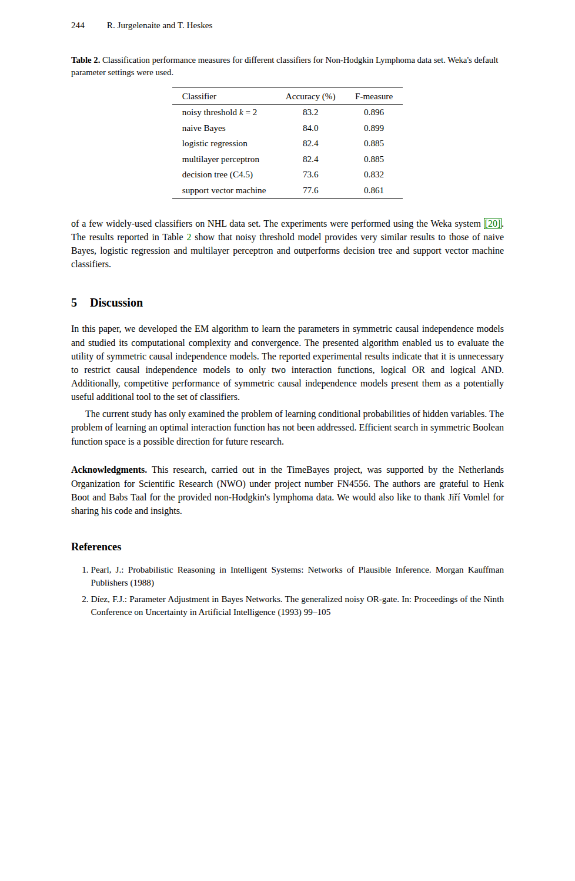244 R. Jurgelenaite and T. Heskes
Table 2. Classification performance measures for different classifiers for Non-Hodgkin Lymphoma data set. Weka's default parameter settings were used.
| Classifier | Accuracy (%) | F-measure |
| --- | --- | --- |
| noisy threshold k = 2 | 83.2 | 0.896 |
| naive Bayes | 84.0 | 0.899 |
| logistic regression | 82.4 | 0.885 |
| multilayer perceptron | 82.4 | 0.885 |
| decision tree (C4.5) | 73.6 | 0.832 |
| support vector machine | 77.6 | 0.861 |
of a few widely-used classifiers on NHL data set. The experiments were performed using the Weka system [20]. The results reported in Table 2 show that noisy threshold model provides very similar results to those of naive Bayes, logistic regression and multilayer perceptron and outperforms decision tree and support vector machine classifiers.
5 Discussion
In this paper, we developed the EM algorithm to learn the parameters in symmetric causal independence models and studied its computational complexity and convergence. The presented algorithm enabled us to evaluate the utility of symmetric causal independence models. The reported experimental results indicate that it is unnecessary to restrict causal independence models to only two interaction functions, logical OR and logical AND. Additionally, competitive performance of symmetric causal independence models present them as a potentially useful additional tool to the set of classifiers.
The current study has only examined the problem of learning conditional probabilities of hidden variables. The problem of learning an optimal interaction function has not been addressed. Efficient search in symmetric Boolean function space is a possible direction for future research.
Acknowledgments. This research, carried out in the TimeBayes project, was supported by the Netherlands Organization for Scientific Research (NWO) under project number FN4556. The authors are grateful to Henk Boot and Babs Taal for the provided non-Hodgkin's lymphoma data. We would also like to thank Jiří Vomlel for sharing his code and insights.
References
Pearl, J.: Probabilistic Reasoning in Intelligent Systems: Networks of Plausible Inference. Morgan Kauffman Publishers (1988)
Díez, F.J.: Parameter Adjustment in Bayes Networks. The generalized noisy OR-gate. In: Proceedings of the Ninth Conference on Uncertainty in Artificial Intelligence (1993) 99–105